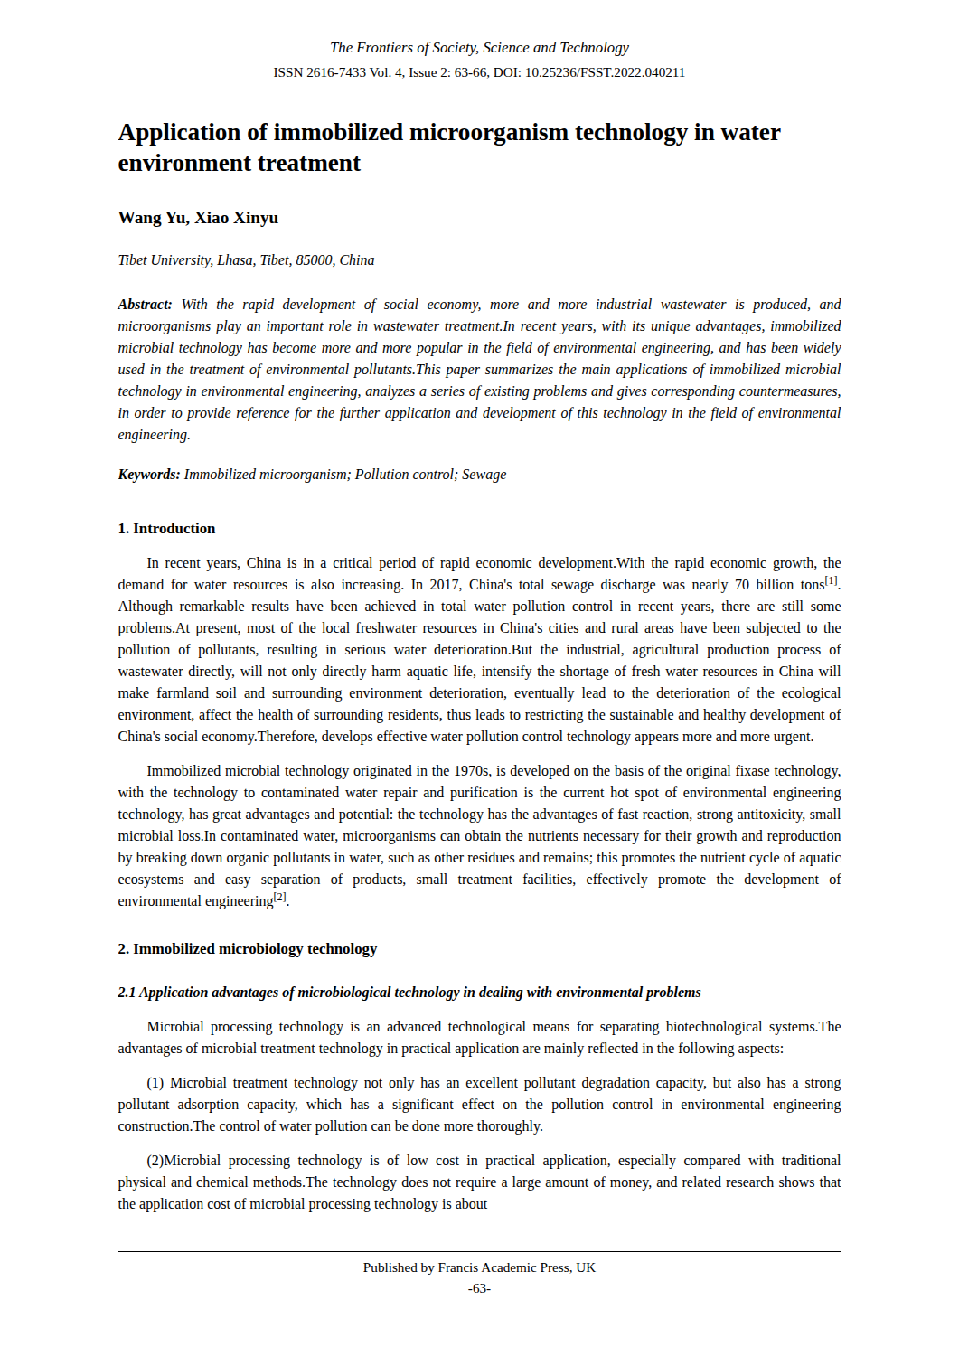The Frontiers of Society, Science and Technology
ISSN 2616-7433 Vol. 4, Issue 2: 63-66, DOI: 10.25236/FSST.2022.040211
Application of immobilized microorganism technology in water environment treatment
Wang Yu, Xiao Xinyu
Tibet University, Lhasa, Tibet, 85000, China
Abstract: With the rapid development of social economy, more and more industrial wastewater is produced, and microorganisms play an important role in wastewater treatment.In recent years, with its unique advantages, immobilized microbial technology has become more and more popular in the field of environmental engineering, and has been widely used in the treatment of environmental pollutants.This paper summarizes the main applications of immobilized microbial technology in environmental engineering, analyzes a series of existing problems and gives corresponding countermeasures, in order to provide reference for the further application and development of this technology in the field of environmental engineering.
Keywords: Immobilized microorganism; Pollution control; Sewage
1. Introduction
In recent years, China is in a critical period of rapid economic development.With the rapid economic growth, the demand for water resources is also increasing. In 2017, China's total sewage discharge was nearly 70 billion tons[1]. Although remarkable results have been achieved in total water pollution control in recent years, there are still some problems.At present, most of the local freshwater resources in China's cities and rural areas have been subjected to the pollution of pollutants, resulting in serious water deterioration.But the industrial, agricultural production process of wastewater directly, will not only directly harm aquatic life, intensify the shortage of fresh water resources in China will make farmland soil and surrounding environment deterioration, eventually lead to the deterioration of the ecological environment, affect the health of surrounding residents, thus leads to restricting the sustainable and healthy development of China's social economy.Therefore, develops effective water pollution control technology appears more and more urgent.
Immobilized microbial technology originated in the 1970s, is developed on the basis of the original fixase technology, with the technology to contaminated water repair and purification is the current hot spot of environmental engineering technology, has great advantages and potential: the technology has the advantages of fast reaction, strong antitoxicity, small microbial loss.In contaminated water, microorganisms can obtain the nutrients necessary for their growth and reproduction by breaking down organic pollutants in water, such as other residues and remains; this promotes the nutrient cycle of aquatic ecosystems and easy separation of products, small treatment facilities, effectively promote the development of environmental engineering[2].
2. Immobilized microbiology technology
2.1 Application advantages of microbiological technology in dealing with environmental problems
Microbial processing technology is an advanced technological means for separating biotechnological systems.The advantages of microbial treatment technology in practical application are mainly reflected in the following aspects:
(1) Microbial treatment technology not only has an excellent pollutant degradation capacity, but also has a strong pollutant adsorption capacity, which has a significant effect on the pollution control in environmental engineering construction.The control of water pollution can be done more thoroughly.
(2)Microbial processing technology is of low cost in practical application, especially compared with traditional physical and chemical methods.The technology does not require a large amount of money, and related research shows that the application cost of microbial processing technology is about
Published by Francis Academic Press, UK
-63-